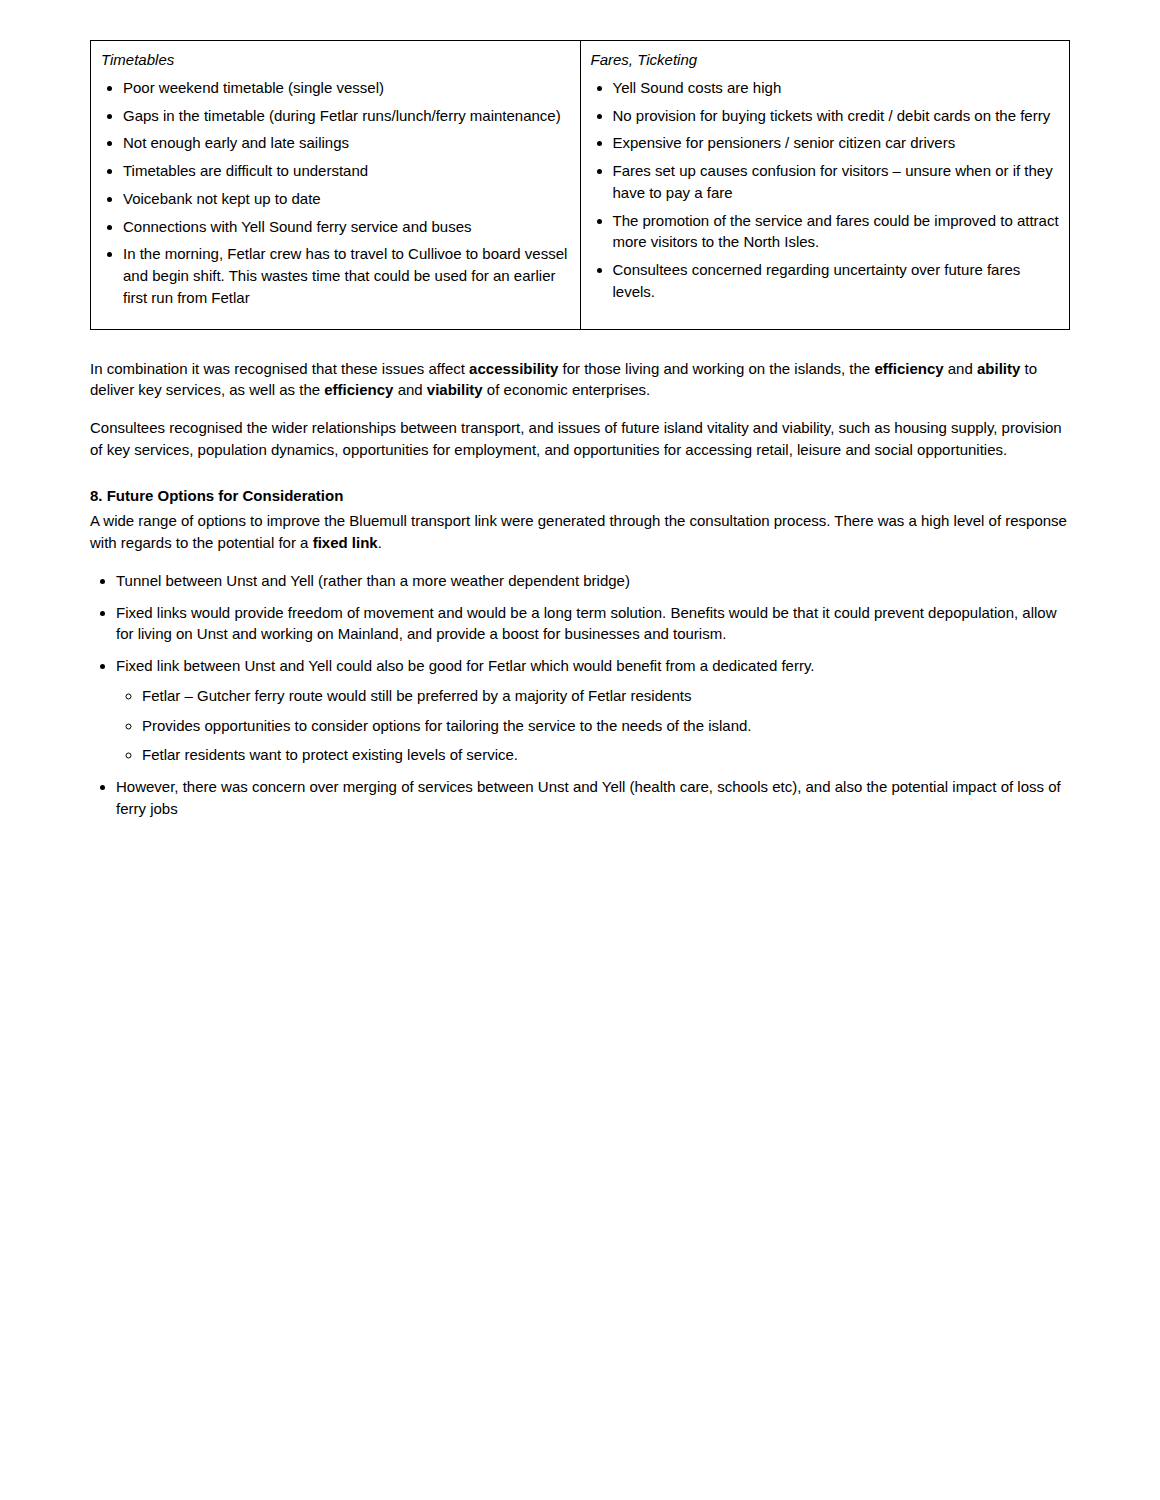| Timetables Poor weekend timetable (single vessel) Gaps in the timetable (during Fetlar runs/lunch/ferry maintenance) Not enough early and late sailings Timetables are difficult to understand Voicebank not kept up to date Connections with Yell Sound ferry service and buses In the morning, Fetlar crew has to travel to Cullivoe to board vessel and begin shift. This wastes time that could be used for an earlier first run from Fetlar | Fares, Ticketing Yell Sound costs are high No provision for buying tickets with credit / debit cards on the ferry Expensive for pensioners / senior citizen car drivers Fares set up causes confusion for visitors – unsure when or if they have to pay a fare The promotion of the service and fares could be improved to attract more visitors to the North Isles. Consultees concerned regarding uncertainty over future fares levels. |
In combination it was recognised that these issues affect accessibility for those living and working on the islands, the efficiency and ability to deliver key services, as well as the efficiency and viability of economic enterprises.
Consultees recognised the wider relationships between transport, and issues of future island vitality and viability, such as housing supply, provision of key services, population dynamics, opportunities for employment, and opportunities for accessing retail, leisure and social opportunities.
8. Future Options for Consideration
A wide range of options to improve the Bluemull transport link were generated through the consultation process. There was a high level of response with regards to the potential for a fixed link.
Tunnel between Unst and Yell (rather than a more weather dependent bridge)
Fixed links would provide freedom of movement and would be a long term solution. Benefits would be that it could prevent depopulation, allow for living on Unst and working on Mainland, and provide a boost for businesses and tourism.
Fixed link between Unst and Yell could also be good for Fetlar which would benefit from a dedicated ferry.
Fetlar – Gutcher ferry route would still be preferred by a majority of Fetlar residents
Provides opportunities to consider options for tailoring the service to the needs of the island.
Fetlar residents want to protect existing levels of service.
However, there was concern over merging of services between Unst and Yell (health care, schools etc), and also the potential impact of loss of ferry jobs